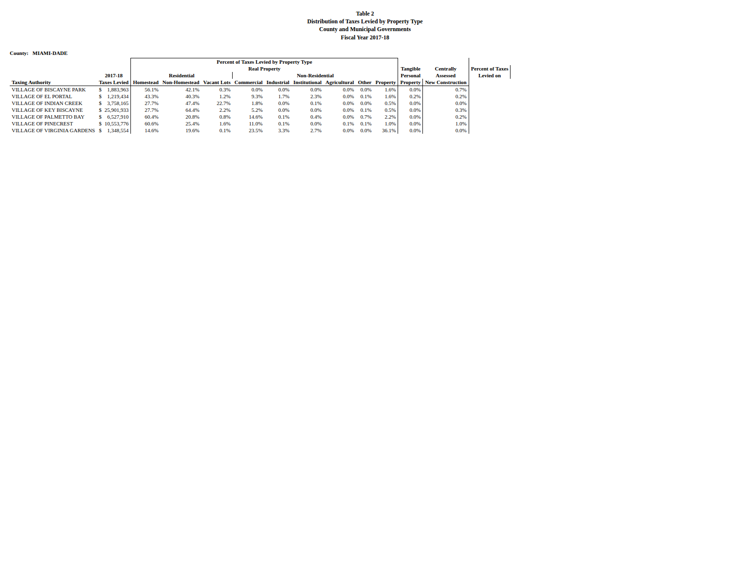Table 2
Distribution of Taxes Levied by Property Type
County and Municipal Governments
Fiscal Year 2017-18
County: MIAMI-DADE
| | | | Percent of Taxes Levied by Property Type | | | |
| | | | Real Property | Tangible | Centrally | Percent of Taxes |
| | 2017-18 | Residential | Non-Residential | Personal | Assessed | Levied on |
| Taxing Authority | Taxes Levied | Homestead | Non-Homestead | Vacant Lots | Commercial | Industrial | Institutional | Agricultural | Other | Property | Property | New Construction |
| VILLAGE OF BISCAYNE PARK | $ | 1,883,963 | 56.1% | 42.1% | 0.3% | 0.0% | 0.0% | 0.0% | 0.0% | 0.0% | 1.6% | 0.0% | 0.7% |
| VILLAGE OF EL PORTAL | $ | 1,219,434 | 43.3% | 40.3% | 1.2% | 9.3% | 1.7% | 2.3% | 0.0% | 0.1% | 1.6% | 0.2% | 0.2% |
| VILLAGE OF INDIAN CREEK | $ | 3,758,165 | 27.7% | 47.4% | 22.7% | 1.8% | 0.0% | 0.1% | 0.0% | 0.0% | 0.5% | 0.0% | 0.0% |
| VILLAGE OF KEY BISCAYNE | $ | 25,901,933 | 27.7% | 64.4% | 2.2% | 5.2% | 0.0% | 0.0% | 0.0% | 0.1% | 0.5% | 0.0% | 0.3% |
| VILLAGE OF PALMETTO BAY | $ | 6,527,910 | 60.4% | 20.8% | 0.8% | 14.6% | 0.1% | 0.4% | 0.0% | 0.7% | 2.2% | 0.0% | 0.2% |
| VILLAGE OF PINECREST | $ | 10,553,776 | 60.6% | 25.4% | 1.6% | 11.0% | 0.1% | 0.0% | 0.1% | 0.1% | 1.0% | 0.0% | 1.0% |
| VILLAGE OF VIRGINIA GARDENS | $ | 1,348,554 | 14.6% | 19.6% | 0.1% | 23.5% | 3.3% | 2.7% | 0.0% | 0.0% | 36.1% | 0.0% | 0.0% |